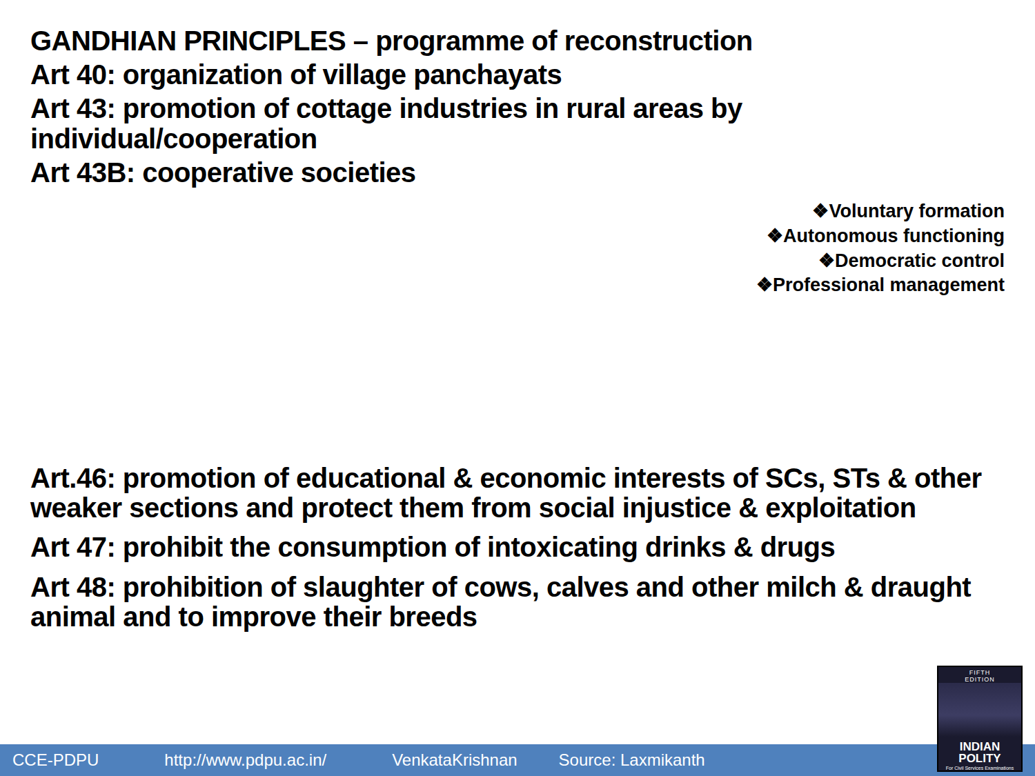GANDHIAN PRINCIPLES – programme of reconstruction
Art 40: organization of village panchayats
Art 43: promotion of cottage industries in rural areas by individual/cooperation
Art 43B: cooperative societies
❖Voluntary formation
❖Autonomous functioning
❖Democratic control
❖Professional management
Art.46: promotion of educational & economic interests of SCs, STs & other weaker sections and protect them from social injustice & exploitation
Art 47: prohibit the consumption of intoxicating drinks & drugs
Art 48: prohibition of slaughter of cows, calves and other milch & draught animal and to improve their breeds
CCE-PDPU http://www.pdpu.ac.in/ VenkataKrishnan Source: Laxmikanth
FIFTH
EDITION
INDIAN
POLITY
For Civil Services Examinations
M Laxmikanth